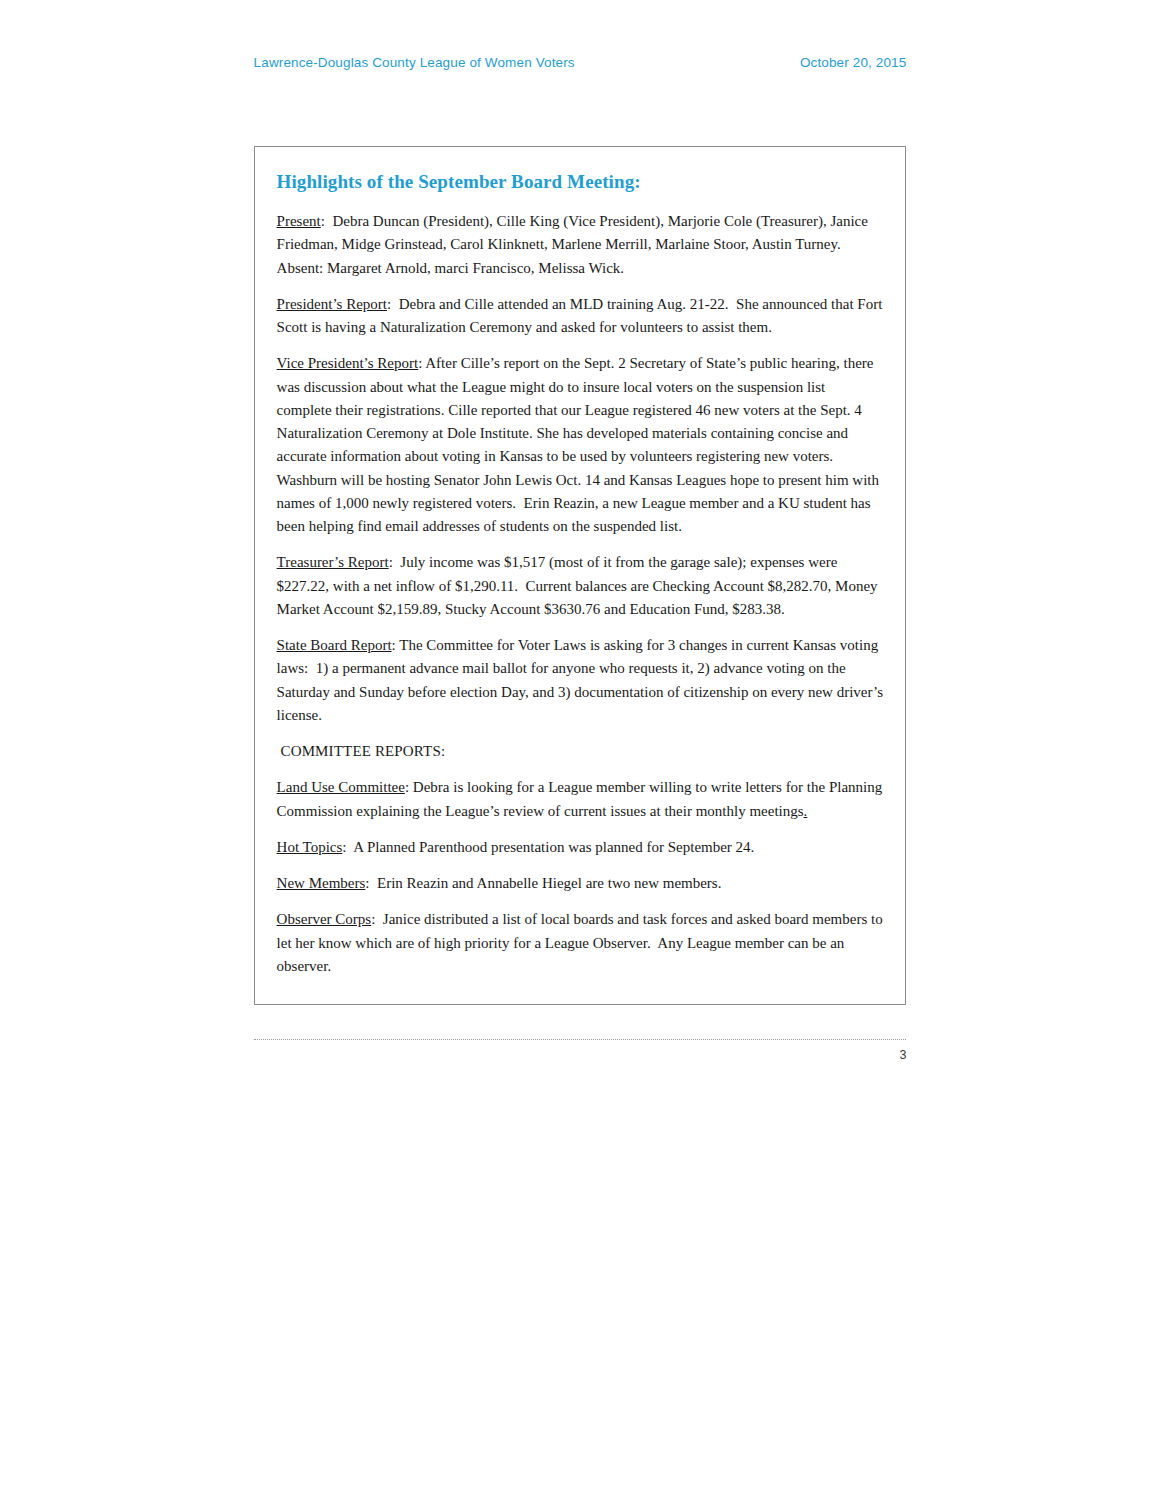Lawrence-Douglas County League of Women Voters
October 20, 2015
Highlights of the September Board Meeting:
Present: Debra Duncan (President), Cille King (Vice President), Marjorie Cole (Treasurer), Janice Friedman, Midge Grinstead, Carol Klinknett, Marlene Merrill, Marlaine Stoor, Austin Turney. Absent: Margaret Arnold, marci Francisco, Melissa Wick.
President’s Report: Debra and Cille attended an MLD training Aug. 21-22. She announced that Fort Scott is having a Naturalization Ceremony and asked for volunteers to assist them.
Vice President’s Report: After Cille’s report on the Sept. 2 Secretary of State’s public hearing, there was discussion about what the League might do to insure local voters on the suspension list complete their registrations. Cille reported that our League registered 46 new voters at the Sept. 4 Naturalization Ceremony at Dole Institute. She has developed materials containing concise and accurate information about voting in Kansas to be used by volunteers registering new voters. Washburn will be hosting Senator John Lewis Oct. 14 and Kansas Leagues hope to present him with names of 1,000 newly registered voters. Erin Reazin, a new League member and a KU student has been helping find email addresses of students on the suspended list.
Treasurer’s Report: July income was $1,517 (most of it from the garage sale); expenses were $227.22, with a net inflow of $1,290.11. Current balances are Checking Account $8,282.70, Money Market Account $2,159.89, Stucky Account $3630.76 and Education Fund, $283.38.
State Board Report: The Committee for Voter Laws is asking for 3 changes in current Kansas voting laws: 1) a permanent advance mail ballot for anyone who requests it, 2) advance voting on the Saturday and Sunday before election Day, and 3) documentation of citizenship on every new driver’s license.
COMMITTEE REPORTS:
Land Use Committee: Debra is looking for a League member willing to write letters for the Planning Commission explaining the League’s review of current issues at their monthly meetings.
Hot Topics: A Planned Parenthood presentation was planned for September 24.
New Members: Erin Reazin and Annabelle Hiegel are two new members.
Observer Corps: Janice distributed a list of local boards and task forces and asked board members to let her know which are of high priority for a League Observer. Any League member can be an observer.
3